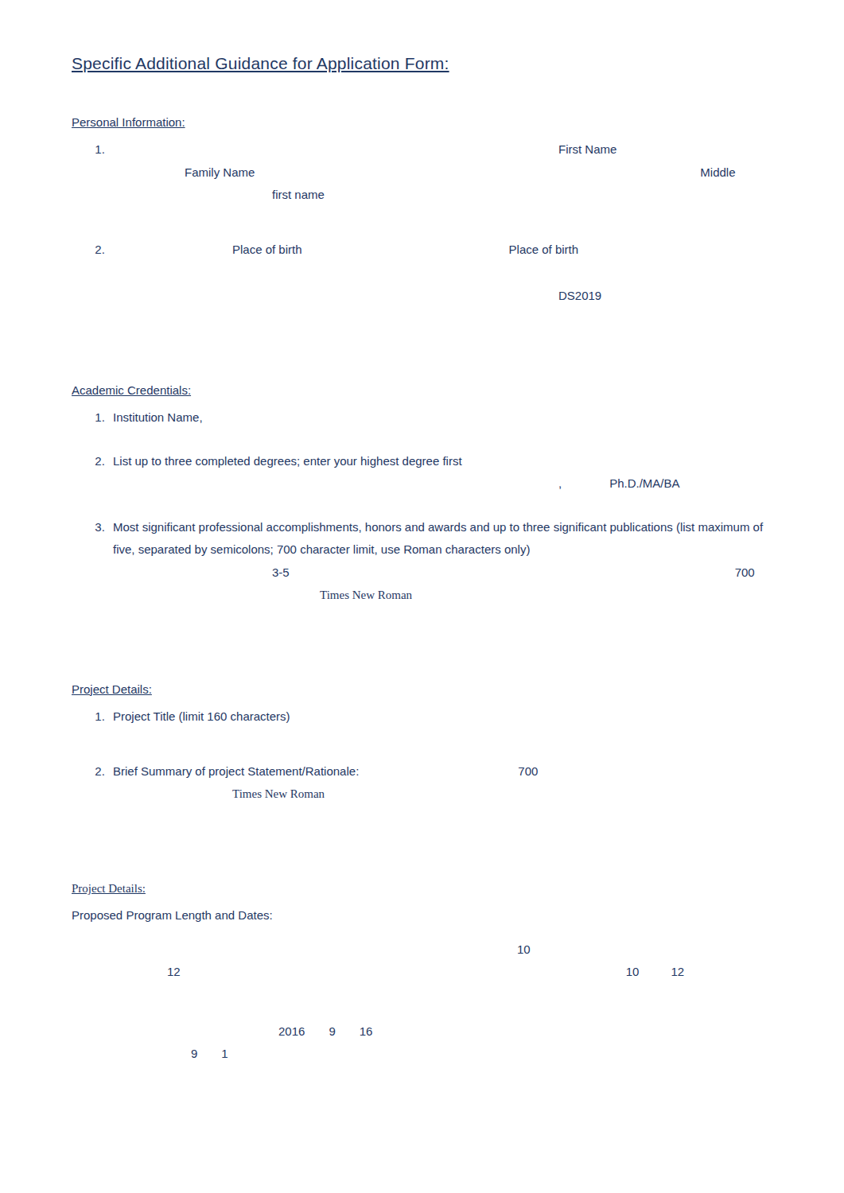Specific Additional Guidance for Application Form:
Personal Information:
First Name
Family Name Middle
first name
Place of birth Place of birth
DS2019
Academic Credentials:
Institution Name,
List up to three completed degrees; enter your highest degree first
, Ph.D./MA/BA
Most significant professional accomplishments, honors and awards and up to three significant publications (list maximum of five, separated by semicolons; 700 character limit, use Roman characters only)
3-5 700
Times New Roman
Project Details:
Project Title (limit 160 characters)
Brief Summary of project Statement/Rationale: 700
Times New Roman
Project Details:
Proposed Program Length and Dates:
10
12 10 12
2016 9 16
9 1